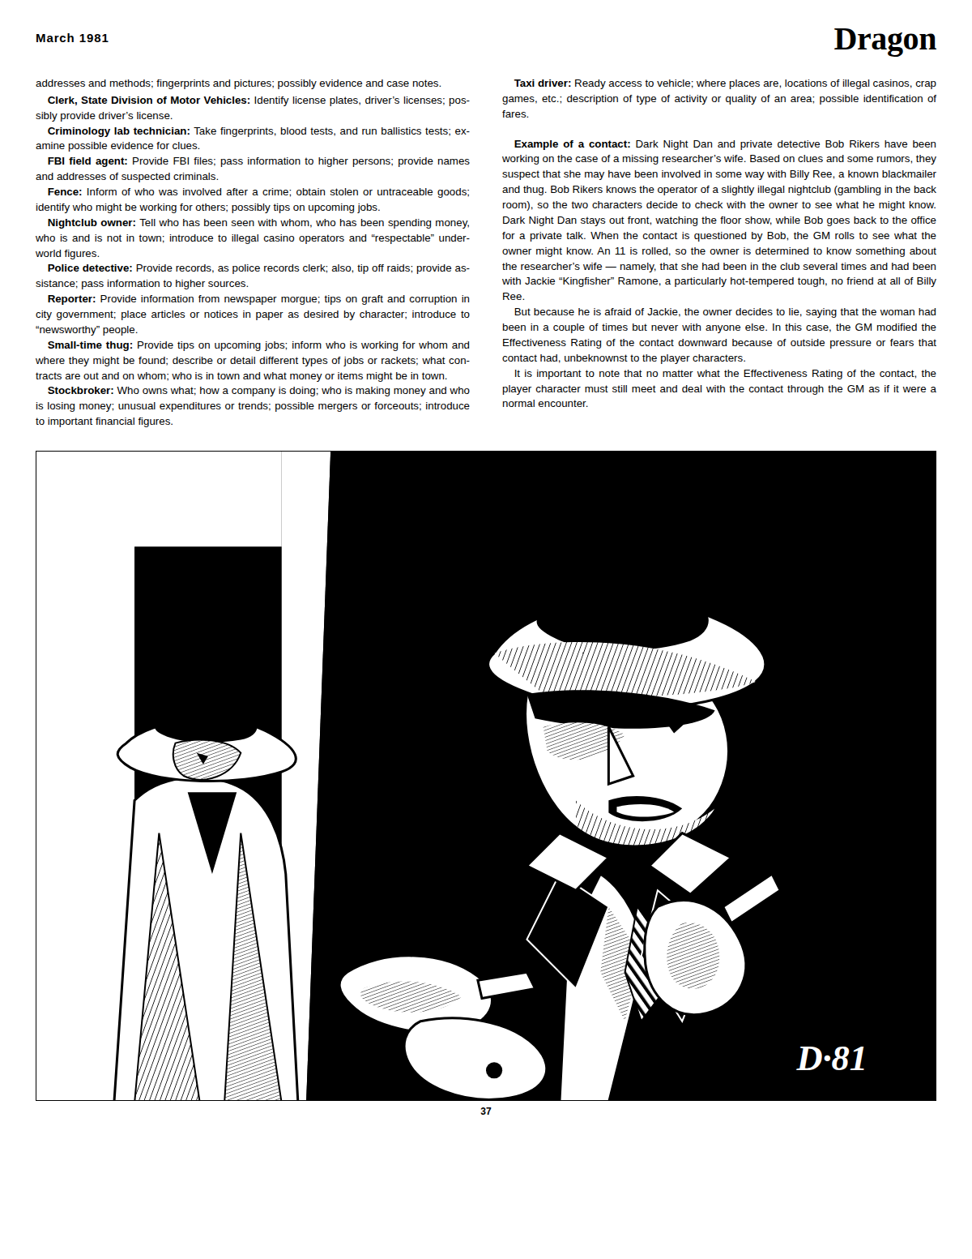March 1981
Dragon
addresses and methods; fingerprints and pictures; possibly evidence and case notes.
Clerk, State Division of Motor Vehicles: Identify license plates, driver’s licenses; possibly provide driver’s license.
Criminology lab technician: Take fingerprints, blood tests, and run ballistics tests; examine possible evidence for clues.
FBI field agent: Provide FBI files; pass information to higher persons; provide names and addresses of suspected criminals.
Fence: Inform of who was involved after a crime; obtain stolen or untraceable goods; identify who might be working for others; possibly tips on upcoming jobs.
Nightclub owner: Tell who has been seen with whom, who has been spending money, who is and is not in town; introduce to illegal casino operators and “respectable” underworld figures.
Police detective: Provide records, as police records clerk; also, tip off raids; provide assistance; pass information to higher sources.
Reporter: Provide information from newspaper morgue; tips on graft and corruption in city government; place articles or notices in paper as desired by character; introduce to “newsworthy” people.
Small-time thug: Provide tips on upcoming jobs; inform who is working for whom and where they might be found; describe or detail different types of jobs or rackets; what contracts are out and on whom; who is in town and what money or items might be in town.
Stockbroker: Who owns what; how a company is doing; who is making money and who is losing money; unusual expenditures or trends; possible mergers or forceouts; introduce to important financial figures.
Taxi driver: Ready access to vehicle; where places are, locations of illegal casinos, crap games, etc.; description of type of activity or quality of an area; possible identification of fares.
Example of a contact: Dark Night Dan and private detective Bob Rikers have been working on the case of a missing researcher’s wife. Based on clues and some rumors, they suspect that she may have been involved in some way with Billy Ree, a known blackmailer and thug. Bob Rikers knows the operator of a slightly illegal nightclub (gambling in the back room), so the two characters decide to check with the owner to see what he might know. Dark Night Dan stays out front, watching the floor show, while Bob goes back to the office for a private talk. When the contact is questioned by Bob, the GM rolls to see what the owner might know. An 11 is rolled, so the owner is determined to know something about the researcher’s wife — namely, that she had been in the club several times and had been with Jackie “Kingfisher” Ramone, a particularly hot-tempered tough, no friend at all of Billy Ree.
But because he is afraid of Jackie, the owner decides to lie, saying that the woman had been in a couple of times but never with anyone else. In this case, the GM modified the Effectiveness Rating of the contact downward because of outside pressure or fears that contact had, unbeknownst to the player characters.
It is important to note that no matter what the Effectiveness Rating of the contact, the player character must still meet and deal with the contact through the GM as if it were a normal encounter.
D·81
37